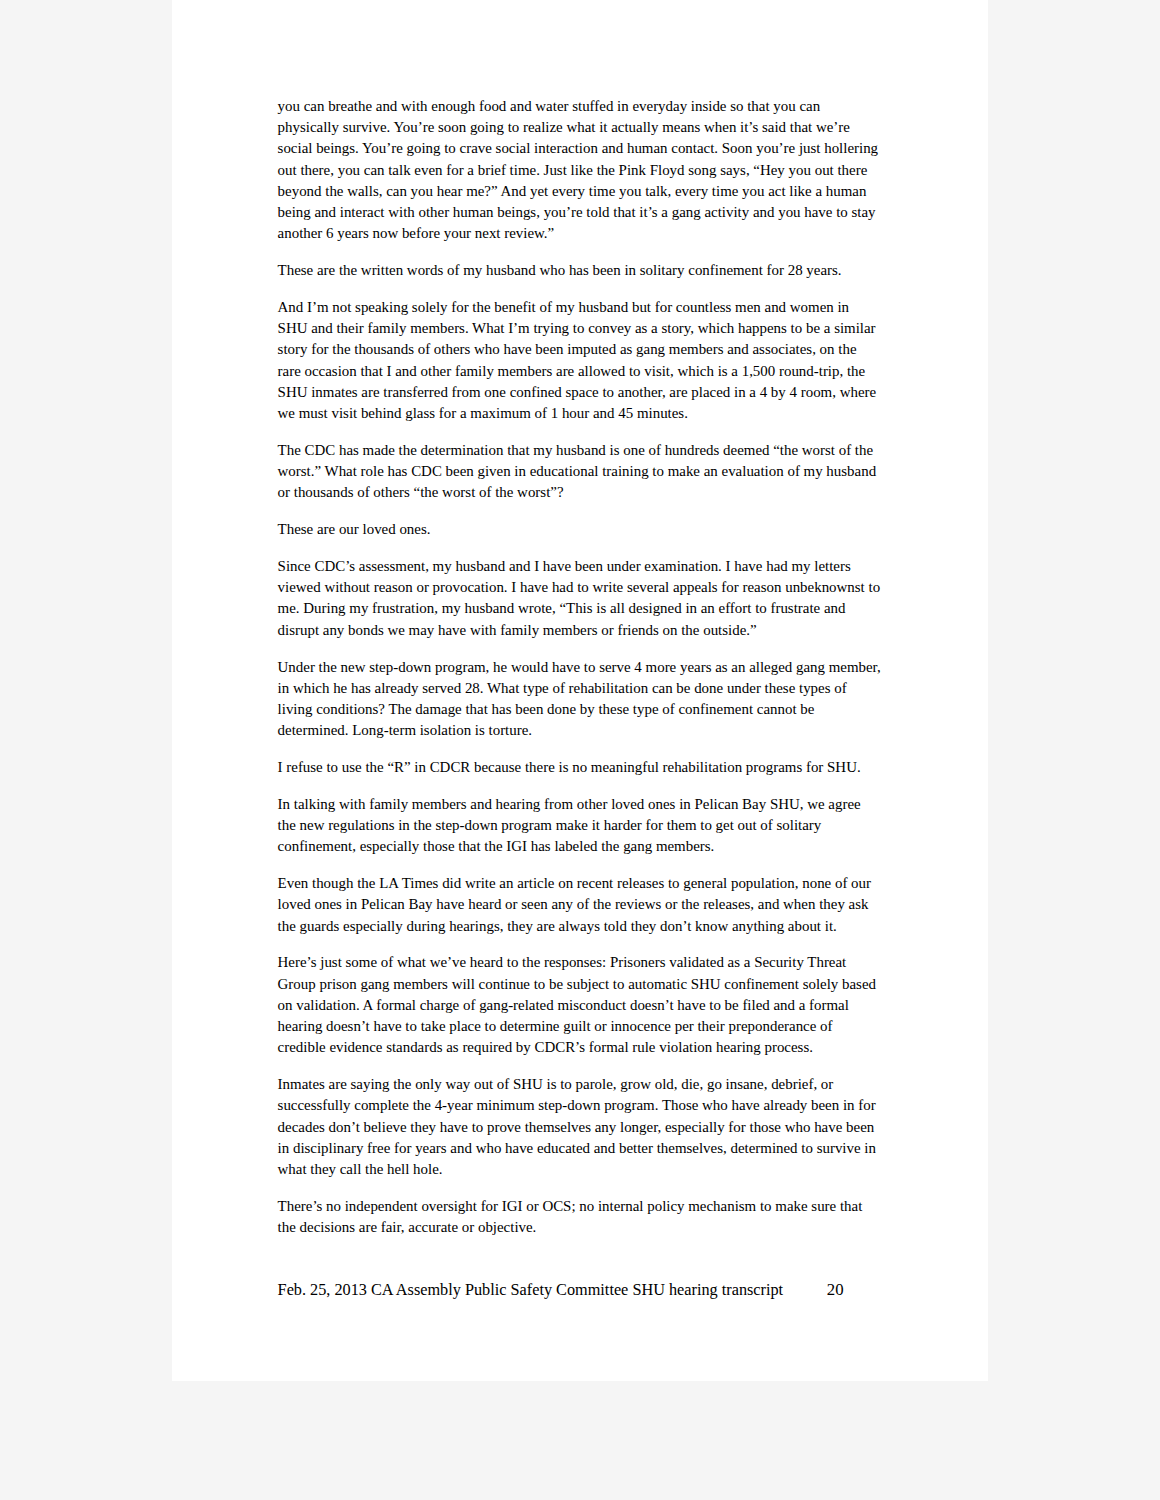you can breathe and with enough food and water stuffed in everyday inside so that you can physically survive. You’re soon going to realize what it actually means when it’s said that we’re social beings. You’re going to crave social interaction and human contact. Soon you’re just hollering out there, you can talk even for a brief time. Just like the Pink Floyd song says, “Hey you out there beyond the walls, can you hear me?” And yet every time you talk, every time you act like a human being and interact with other human beings, you’re told that it’s a gang activity and you have to stay another 6 years now before your next review.”
These are the written words of my husband who has been in solitary confinement for 28 years.
And I’m not speaking solely for the benefit of my husband but for countless men and women in SHU and their family members. What I’m trying to convey as a story, which happens to be a similar story for the thousands of others who have been imputed as gang members and associates, on the rare occasion that I and other family members are allowed to visit, which is a 1,500 round-trip, the SHU inmates are transferred from one confined space to another, are placed in a 4 by 4 room, where we must visit behind glass for a maximum of 1 hour and 45 minutes.
The CDC has made the determination that my husband is one of hundreds deemed “the worst of the worst.” What role has CDC been given in educational training to make an evaluation of my husband or thousands of others “the worst of the worst”?
These are our loved ones.
Since CDC’s assessment, my husband and I have been under examination. I have had my letters viewed without reason or provocation. I have had to write several appeals for reason unbeknownst to me. During my frustration, my husband wrote, “This is all designed in an effort to frustrate and disrupt any bonds we may have with family members or friends on the outside.”
Under the new step-down program, he would have to serve 4 more years as an alleged gang member, in which he has already served 28. What type of rehabilitation can be done under these types of living conditions? The damage that has been done by these type of confinement cannot be determined. Long-term isolation is torture.
I refuse to use the “R” in CDCR because there is no meaningful rehabilitation programs for SHU.
In talking with family members and hearing from other loved ones in Pelican Bay SHU, we agree the new regulations in the step-down program make it harder for them to get out of solitary confinement, especially those that the IGI has labeled the gang members.
Even though the LA Times did write an article on recent releases to general population, none of our loved ones in Pelican Bay have heard or seen any of the reviews or the releases, and when they ask the guards especially during hearings, they are always told they don’t know anything about it.
Here’s just some of what we’ve heard to the responses: Prisoners validated as a Security Threat Group prison gang members will continue to be subject to automatic SHU confinement solely based on validation. A formal charge of gang-related misconduct doesn’t have to be filed and a formal hearing doesn’t have to take place to determine guilt or innocence per their preponderance of credible evidence standards as required by CDCR’s formal rule violation hearing process.
Inmates are saying the only way out of SHU is to parole, grow old, die, go insane, debrief, or successfully complete the 4-year minimum step-down program. Those who have already been in for decades don’t believe they have to prove themselves any longer, especially for those who have been in disciplinary free for years and who have educated and better themselves, determined to survive in what they call the hell hole.
There’s no independent oversight for IGI or OCS; no internal policy mechanism to make sure that the decisions are fair, accurate or objective.
Feb. 25, 2013 CA Assembly Public Safety Committee SHU hearing transcript 20